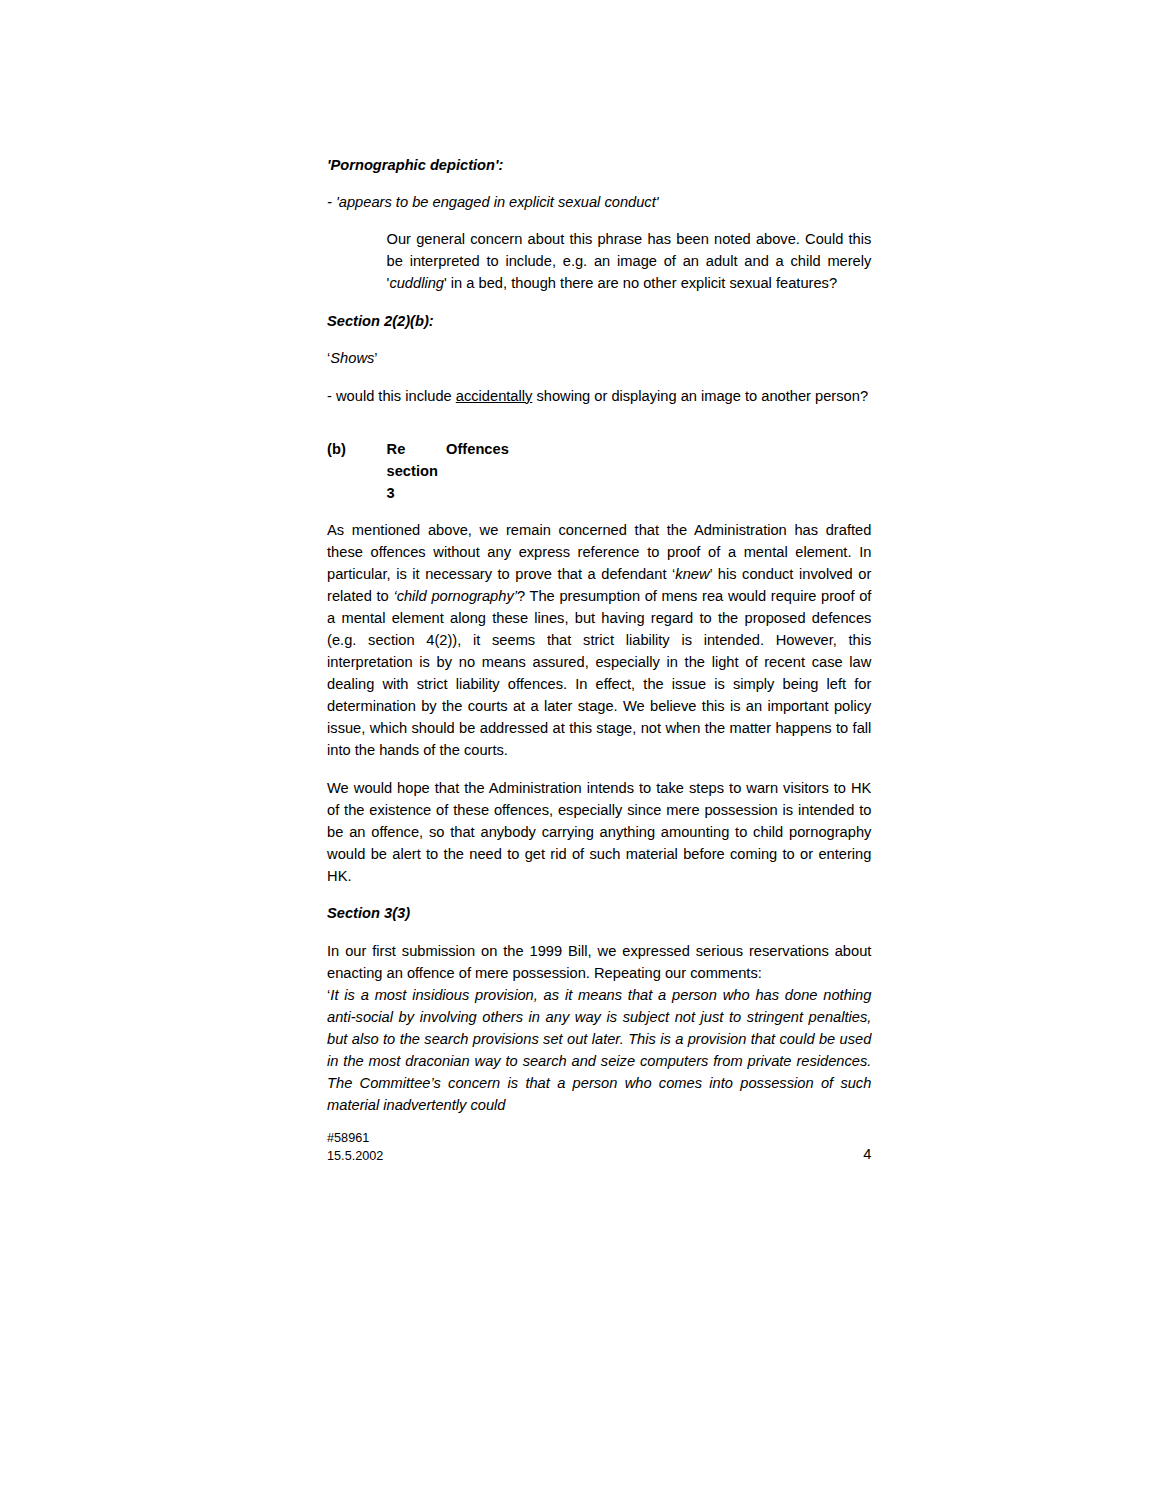'Pornographic depiction':
- 'appears to be engaged in explicit sexual conduct'
Our general concern about this phrase has been noted above. Could this be interpreted to include, e.g. an image of an adult and a child merely 'cuddling' in a bed, though there are no other explicit sexual features?
Section 2(2)(b):
‘Shows’
- would this include accidentally showing or displaying an image to another person?
(b)
Re section 3
Offences
As mentioned above, we remain concerned that the Administration has drafted these offences without any express reference to proof of a mental element. In particular, is it necessary to prove that a defendant ‘knew’ his conduct involved or related to ‘child pornography’? The presumption of mens rea would require proof of a mental element along these lines, but having regard to the proposed defences (e.g. section 4(2)), it seems that strict liability is intended. However, this interpretation is by no means assured, especially in the light of recent case law dealing with strict liability offences. In effect, the issue is simply being left for determination by the courts at a later stage. We believe this is an important policy issue, which should be addressed at this stage, not when the matter happens to fall into the hands of the courts.
We would hope that the Administration intends to take steps to warn visitors to HK of the existence of these offences, especially since mere possession is intended to be an offence, so that anybody carrying anything amounting to child pornography would be alert to the need to get rid of such material before coming to or entering HK.
Section 3(3)
In our first submission on the 1999 Bill, we expressed serious reservations about enacting an offence of mere possession. Repeating our comments:
‘It is a most insidious provision, as it means that a person who has done nothing anti-social by involving others in any way is subject not just to stringent penalties, but also to the search provisions set out later. This is a provision that could be used in the most draconian way to search and seize computers from private residences. The Committee’s concern is that a person who comes into possession of such material inadvertently could
#58961
15.5.2002
4